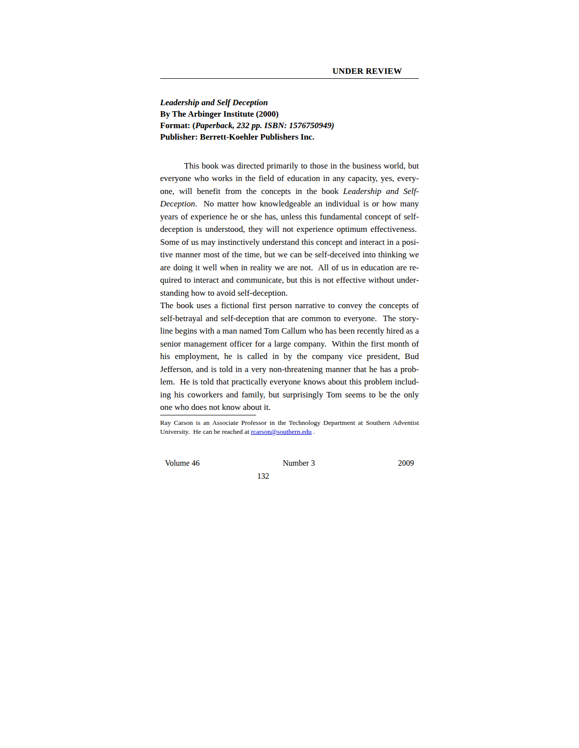UNDER REVIEW
Leadership and Self Deception
By The Arbinger Institute (2000)
Format: (Paperback, 232 pp. ISBN: 1576750949)
Publisher: Berrett-Koehler Publishers Inc.
This book was directed primarily to those in the business world, but everyone who works in the field of education in any capacity, yes, everyone, will benefit from the concepts in the book Leadership and Self-Deception. No matter how knowledgeable an individual is or how many years of experience he or she has, unless this fundamental concept of self-deception is understood, they will not experience optimum effectiveness. Some of us may instinctively understand this concept and interact in a positive manner most of the time, but we can be self-deceived into thinking we are doing it well when in reality we are not. All of us in education are required to interact and communicate, but this is not effective without understanding how to avoid self-deception.
The book uses a fictional first person narrative to convey the concepts of self-betrayal and self-deception that are common to everyone. The storyline begins with a man named Tom Callum who has been recently hired as a senior management officer for a large company. Within the first month of his employment, he is called in by the company vice president, Bud Jefferson, and is told in a very non-threatening manner that he has a problem. He is told that practically everyone knows about this problem including his coworkers and family, but surprisingly Tom seems to be the only one who does not know about it.
Ray Carson is an Associate Professor in the Technology Department at Southern Adventist University. He can be reached at rcarson@southern.edu .
Volume 46
Number 3
2009
132